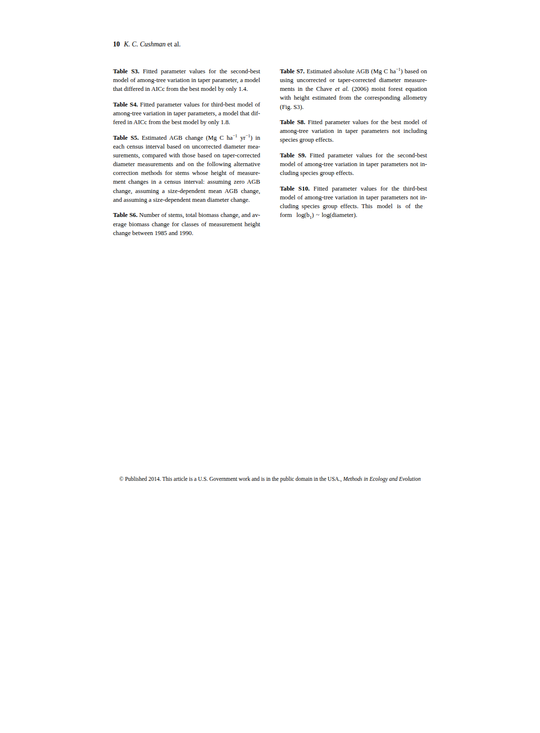10 K. C. Cushman et al.
Table S3. Fitted parameter values for the second-best model of among-tree variation in taper parameter, a model that differed in AICc from the best model by only 1.4.
Table S4. Fitted parameter values for third-best model of among-tree variation in taper parameters, a model that differed in AICc from the best model by only 1.8.
Table S5. Estimated AGB change (Mg C ha−1 yr−1) in each census interval based on uncorrected diameter measurements, compared with those based on taper-corrected diameter measurements and on the following alternative correction methods for stems whose height of measurement changes in a census interval: assuming zero AGB change, assuming a size-dependent mean AGB change, and assuming a size-dependent mean diameter change.
Table S6. Number of stems, total biomass change, and average biomass change for classes of measurement height change between 1985 and 1990.
Table S7. Estimated absolute AGB (Mg C ha−1) based on using uncorrected or taper-corrected diameter measurements in the Chave et al. (2006) moist forest equation with height estimated from the corresponding allometry (Fig. S3).
Table S8. Fitted parameter values for the best model of among-tree variation in taper parameters not including species group effects.
Table S9. Fitted parameter values for the second-best model of among-tree variation in taper parameters not including species group effects.
Table S10. Fitted parameter values for the third-best model of among-tree variation in taper parameters not including species group effects. This model is of the form log(b1)~log(diameter).
© Published 2014. This article is a U.S. Government work and is in the public domain in the USA., Methods in Ecology and Evolution